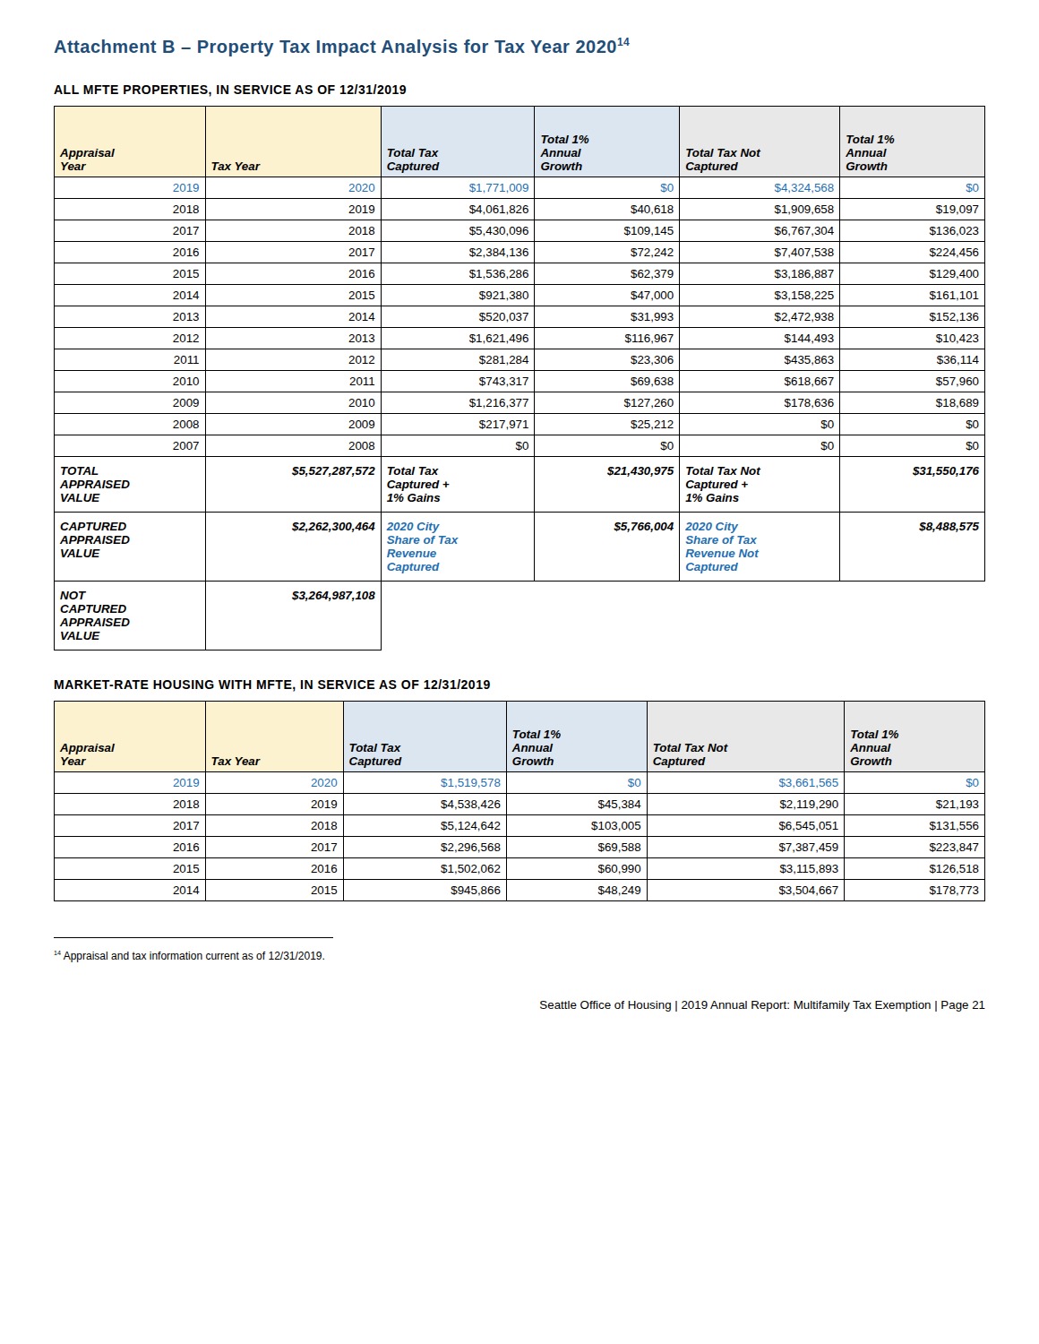Attachment B – Property Tax Impact Analysis for Tax Year 202014
ALL MFTE PROPERTIES, IN SERVICE AS OF 12/31/2019
| Appraisal Year | Tax Year | Total Tax Captured | Total 1% Annual Growth | Total Tax Not Captured | Total 1% Annual Growth |
| --- | --- | --- | --- | --- | --- |
| 2019 | 2020 | $1,771,009 | $0 | $4,324,568 | $0 |
| 2018 | 2019 | $4,061,826 | $40,618 | $1,909,658 | $19,097 |
| 2017 | 2018 | $5,430,096 | $109,145 | $6,767,304 | $136,023 |
| 2016 | 2017 | $2,384,136 | $72,242 | $7,407,538 | $224,456 |
| 2015 | 2016 | $1,536,286 | $62,379 | $3,186,887 | $129,400 |
| 2014 | 2015 | $921,380 | $47,000 | $3,158,225 | $161,101 |
| 2013 | 2014 | $520,037 | $31,993 | $2,472,938 | $152,136 |
| 2012 | 2013 | $1,621,496 | $116,967 | $144,493 | $10,423 |
| 2011 | 2012 | $281,284 | $23,306 | $435,863 | $36,114 |
| 2010 | 2011 | $743,317 | $69,638 | $618,667 | $57,960 |
| 2009 | 2010 | $1,216,377 | $127,260 | $178,636 | $18,689 |
| 2008 | 2009 | $217,971 | $25,212 | $0 | $0 |
| 2007 | 2008 | $0 | $0 | $0 | $0 |
| TOTAL APPRAISED VALUE | $5,527,287,572 | Total Tax Captured + 1% Gains | $21,430,975 | Total Tax Not Captured + 1% Gains | $31,550,176 |
| CAPTURED APPRAISED VALUE | $2,262,300,464 | 2020 City Share of Tax Revenue Captured | $5,766,004 | 2020 City Share of Tax Revenue Not Captured | $8,488,575 |
| NOT CAPTURED APPRAISED VALUE | $3,264,987,108 | | | | |
MARKET-RATE HOUSING WITH MFTE, IN SERVICE AS OF 12/31/2019
| Appraisal Year | Tax Year | Total Tax Captured | Total 1% Annual Growth | Total Tax Not Captured | Total 1% Annual Growth |
| --- | --- | --- | --- | --- | --- |
| 2019 | 2020 | $1,519,578 | $0 | $3,661,565 | $0 |
| 2018 | 2019 | $4,538,426 | $45,384 | $2,119,290 | $21,193 |
| 2017 | 2018 | $5,124,642 | $103,005 | $6,545,051 | $131,556 |
| 2016 | 2017 | $2,296,568 | $69,588 | $7,387,459 | $223,847 |
| 2015 | 2016 | $1,502,062 | $60,990 | $3,115,893 | $126,518 |
| 2014 | 2015 | $945,866 | $48,249 | $3,504,667 | $178,773 |
14 Appraisal and tax information current as of 12/31/2019.
Seattle Office of Housing | 2019 Annual Report: Multifamily Tax Exemption | Page 21